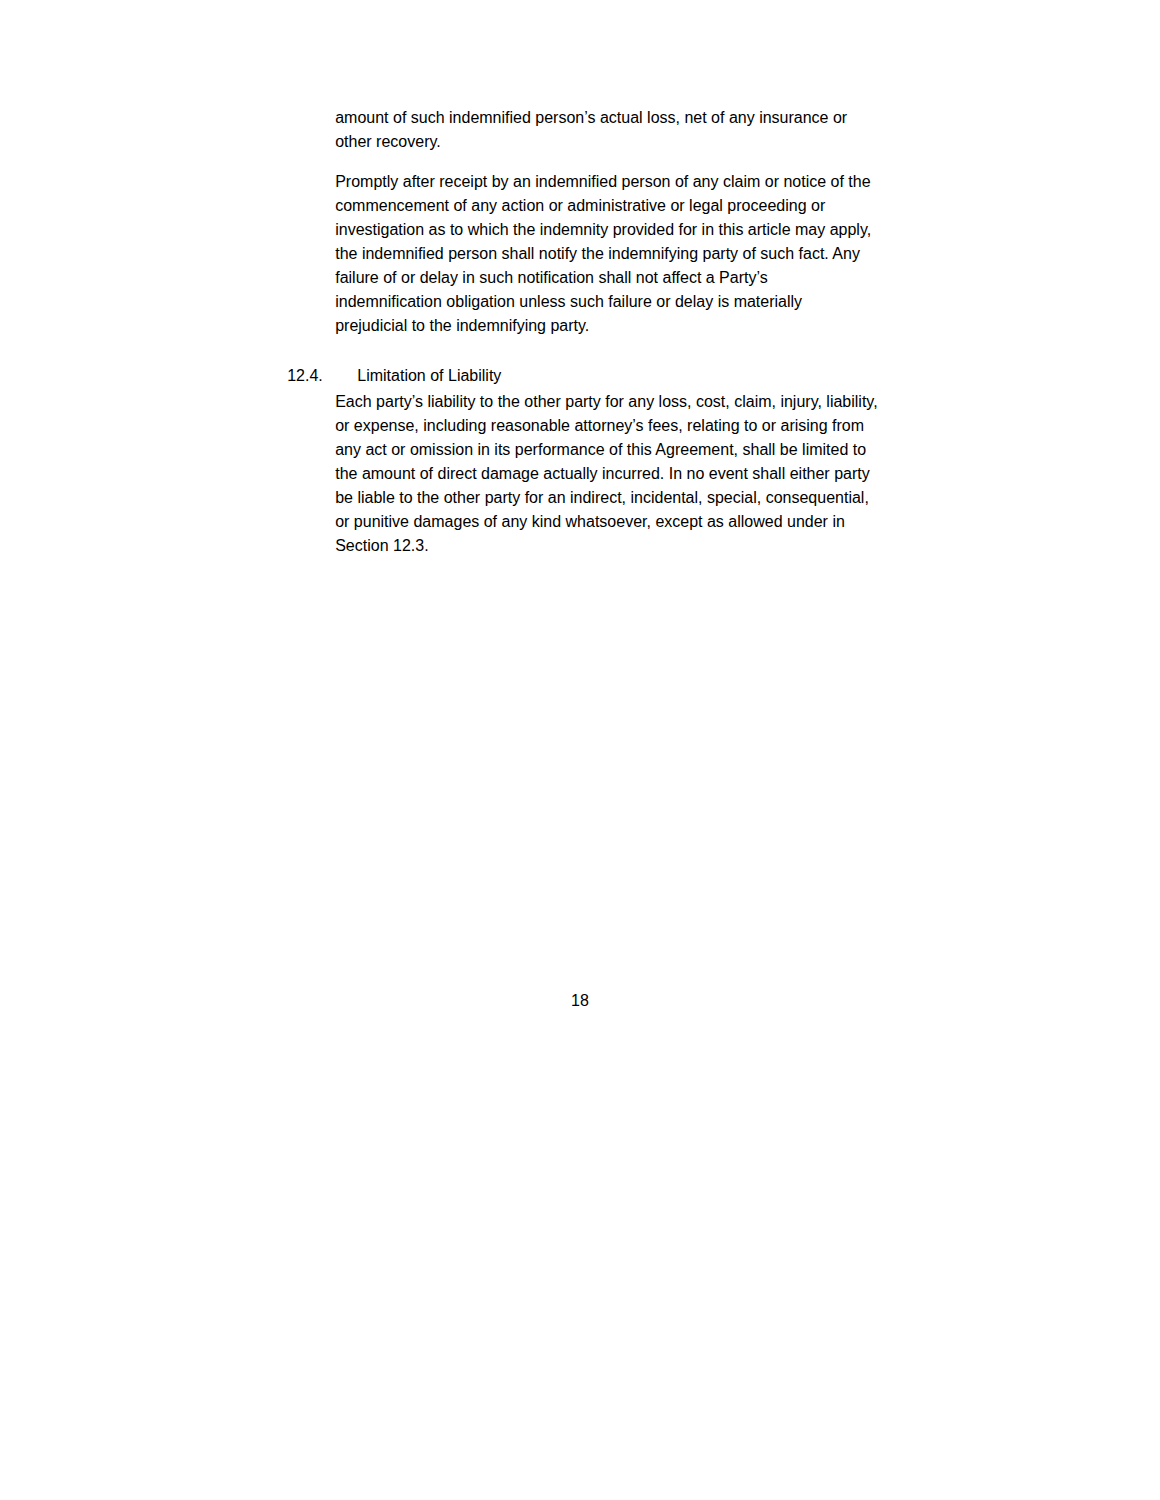amount of such indemnified person’s actual loss, net of any insurance or other recovery.
Promptly after receipt by an indemnified person of any claim or notice of the commencement of any action or administrative or legal proceeding or investigation as to which the indemnity provided for in this article may apply, the indemnified person shall notify the indemnifying party of such fact. Any failure of or delay in such notification shall not affect a Party’s indemnification obligation unless such failure or delay is materially prejudicial to the indemnifying party.
12.4.
Limitation of Liability
Each party’s liability to the other party for any loss, cost, claim, injury, liability, or expense, including reasonable attorney’s fees, relating to or arising from any act or omission in its performance of this Agreement, shall be limited to the amount of direct damage actually incurred. In no event shall either party be liable to the other party for an indirect, incidental, special, consequential, or punitive damages of any kind whatsoever, except as allowed under in Section 12.3.
18